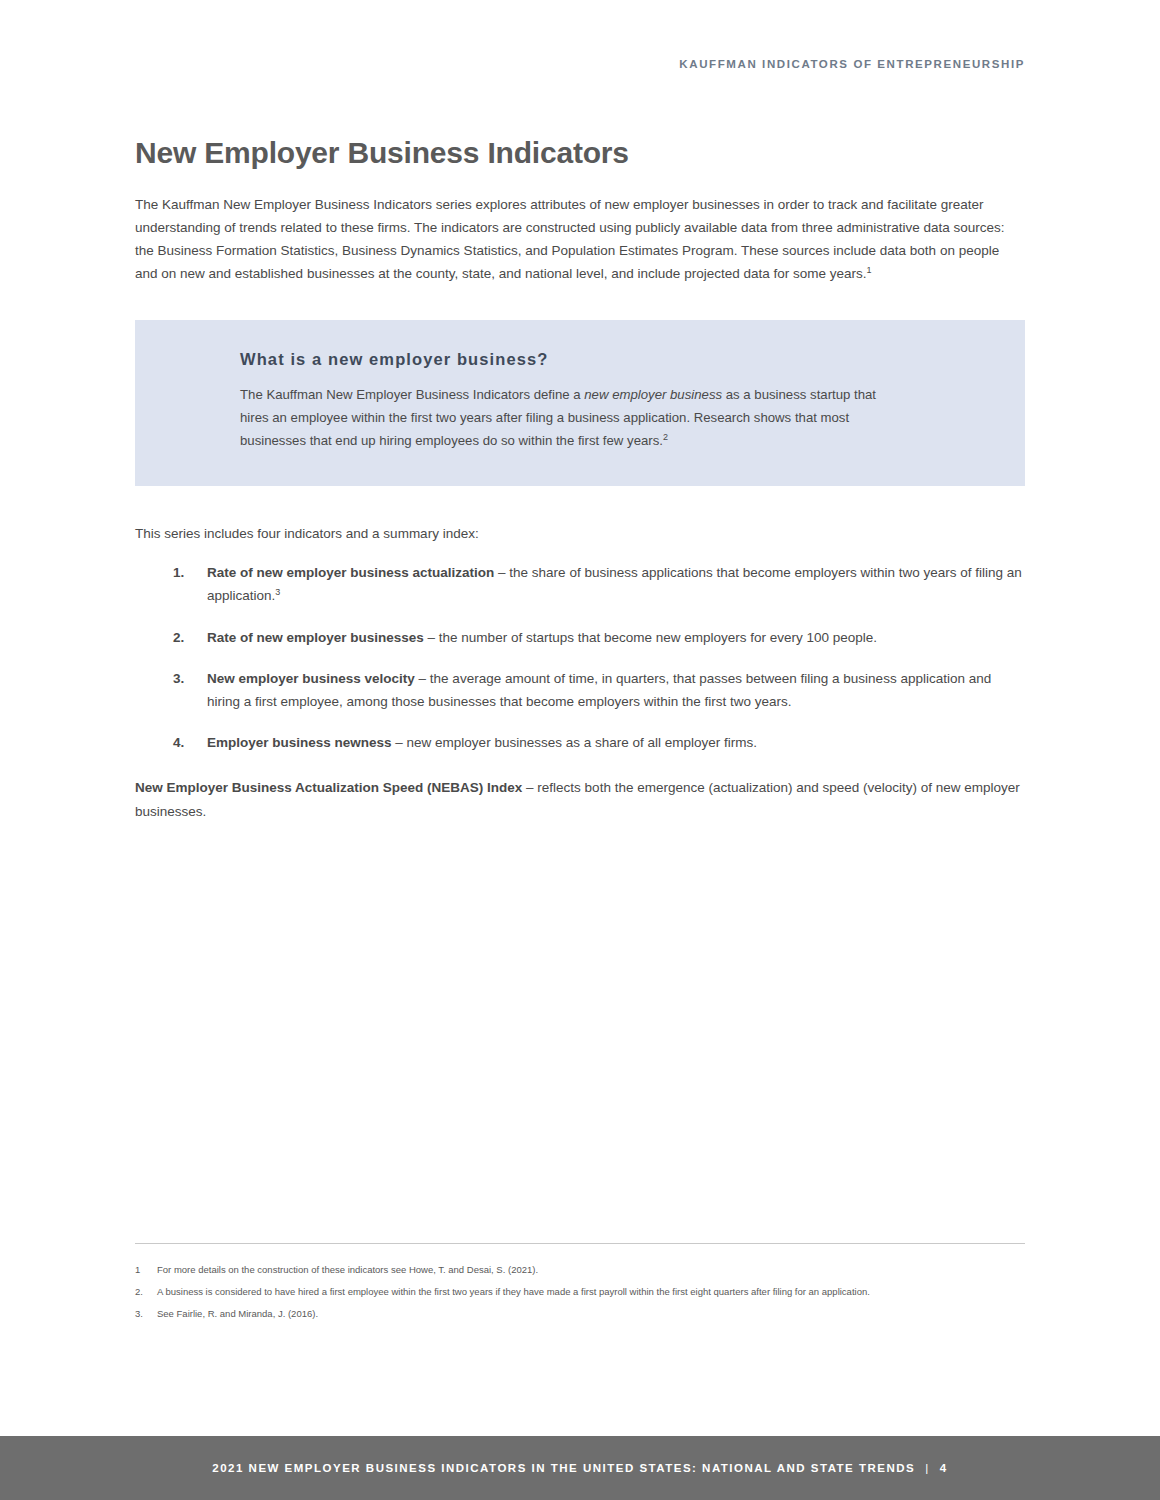Kauffman Indicators of Entrepreneurship
New Employer Business Indicators
The Kauffman New Employer Business Indicators series explores attributes of new employer businesses in order to track and facilitate greater understanding of trends related to these firms. The indicators are constructed using publicly available data from three administrative data sources: the Business Formation Statistics, Business Dynamics Statistics, and Population Estimates Program. These sources include data both on people and on new and established businesses at the county, state, and national level, and include projected data for some years.1
What is a new employer business?
The Kauffman New Employer Business Indicators define a new employer business as a business startup that hires an employee within the first two years after filing a business application. Research shows that most businesses that end up hiring employees do so within the first few years.2
This series includes four indicators and a summary index:
Rate of new employer business actualization – the share of business applications that become employers within two years of filing an application.3
Rate of new employer businesses – the number of startups that become new employers for every 100 people.
New employer business velocity – the average amount of time, in quarters, that passes between filing a business application and hiring a first employee, among those businesses that become employers within the first two years.
Employer business newness – new employer businesses as a share of all employer firms.
New Employer Business Actualization Speed (NEBAS) Index – reflects both the emergence (actualization) and speed (velocity) of new employer businesses.
1 For more details on the construction of these indicators see Howe, T. and Desai, S. (2021).
2. A business is considered to have hired a first employee within the first two years if they have made a first payroll within the first eight quarters after filing for an application.
3. See Fairlie, R. and Miranda, J. (2016).
2021 New Employer Business Indicators in the United States: National and State Trends|4